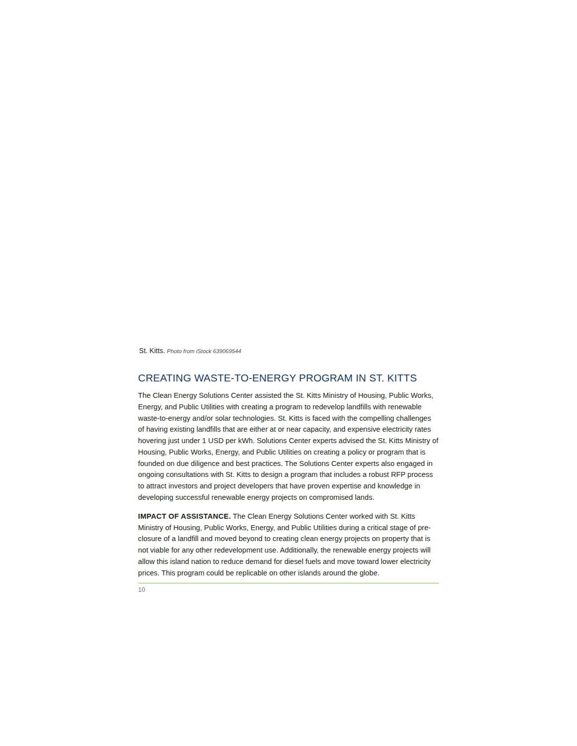St. Kitts. Photo from iStock 639069544
CREATING WASTE-TO-ENERGY PROGRAM IN ST. KITTS
The Clean Energy Solutions Center assisted the St. Kitts Ministry of Housing, Public Works, Energy, and Public Utilities with creating a program to redevelop landfills with renewable waste-to-energy and/or solar technologies. St. Kitts is faced with the compelling challenges of having existing landfills that are either at or near capacity, and expensive electricity rates hovering just under 1 USD per kWh. Solutions Center experts advised the St. Kitts Ministry of Housing, Public Works, Energy, and Public Utilities on creating a policy or program that is founded on due diligence and best practices. The Solutions Center experts also engaged in ongoing consultations with St. Kitts to design a program that includes a robust RFP process to attract investors and project developers that have proven expertise and knowledge in developing successful renewable energy projects on compromised lands.
IMPACT OF ASSISTANCE. The Clean Energy Solutions Center worked with St. Kitts Ministry of Housing, Public Works, Energy, and Public Utilities during a critical stage of pre-closure of a landfill and moved beyond to creating clean energy projects on property that is not viable for any other redevelopment use. Additionally, the renewable energy projects will allow this island nation to reduce demand for diesel fuels and move toward lower electricity prices. This program could be replicable on other islands around the globe.
10